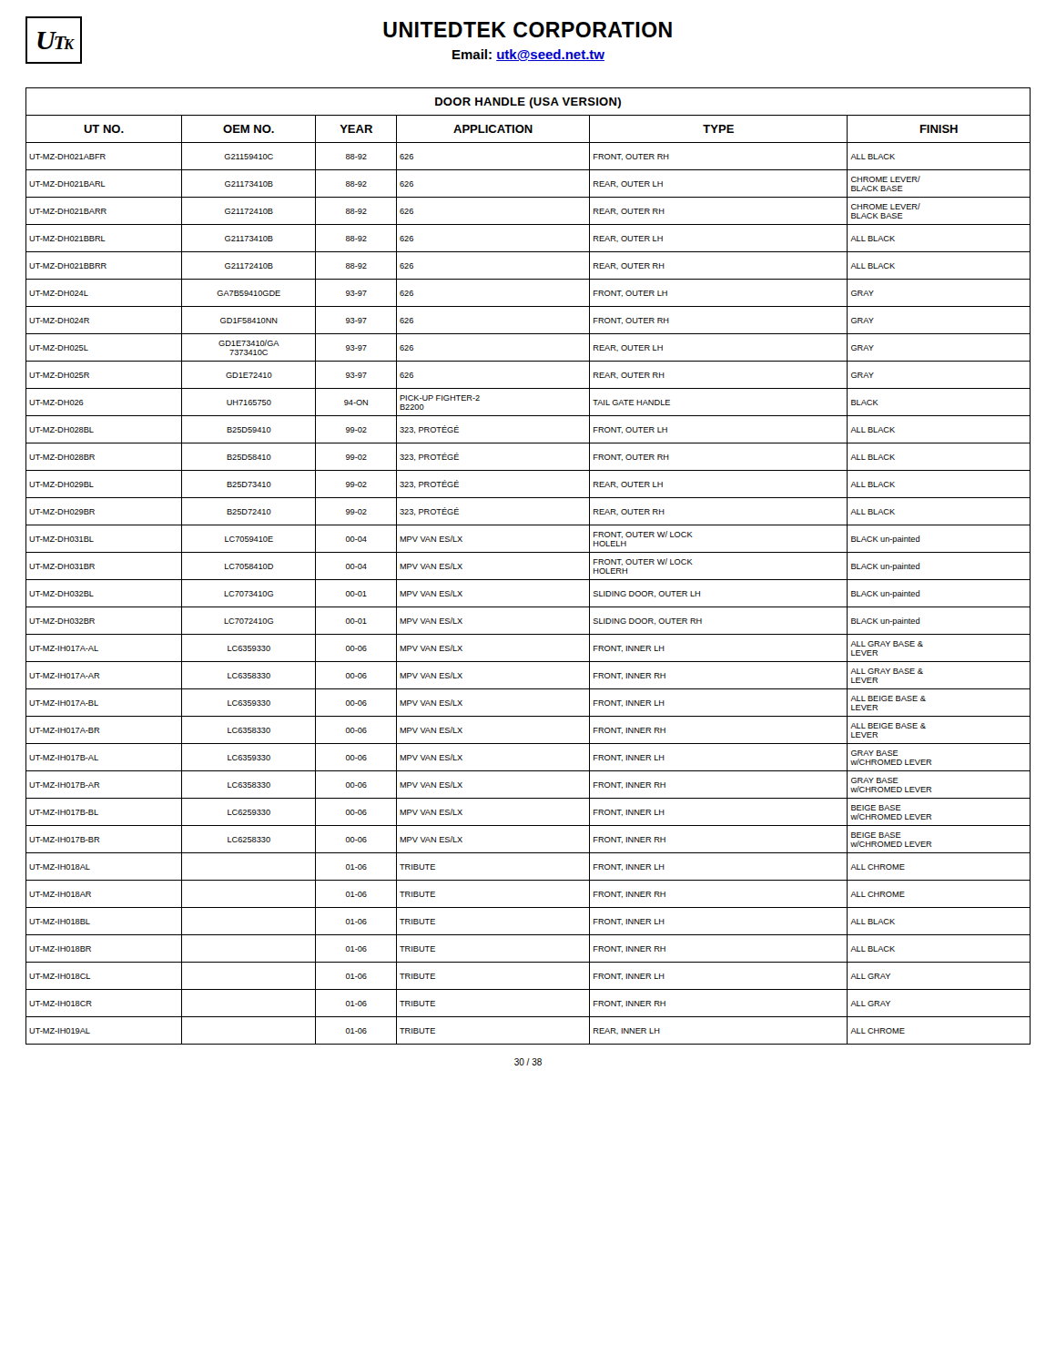UTK
UNITEDTEK CORPORATION
Email: utk@seed.net.tw
| DOOR HANDLE (USA VERSION) |
| UT NO. | OEM NO. | YEAR | APPLICATION | TYPE | FINISH |
| UT-MZ-DH021ABFR | G21159410C | 88-92 | 626 | FRONT, OUTER RH | ALL BLACK |
| UT-MZ-DH021BARL | G21173410B | 88-92 | 626 | REAR, OUTER LH | CHROME LEVER/ BLACK BASE |
| UT-MZ-DH021BARR | G21172410B | 88-92 | 626 | REAR, OUTER RH | CHROME LEVER/ BLACK BASE |
| UT-MZ-DH021BBRL | G21173410B | 88-92 | 626 | REAR, OUTER LH | ALL BLACK |
| UT-MZ-DH021BBRR | G21172410B | 88-92 | 626 | REAR, OUTER RH | ALL BLACK |
| UT-MZ-DH024L | GA7B59410GDE | 93-97 | 626 | FRONT, OUTER LH | GRAY |
| UT-MZ-DH024R | GD1F58410NN | 93-97 | 626 | FRONT, OUTER RH | GRAY |
| UT-MZ-DH025L | GD1E73410/GA 7373410C | 93-97 | 626 | REAR, OUTER LH | GRAY |
| UT-MZ-DH025R | GD1E72410 | 93-97 | 626 | REAR, OUTER RH | GRAY |
| UT-MZ-DH026 | UH7165750 | 94-ON | PICK-UP FIGHTER-2 B2200 | TAIL GATE HANDLE | BLACK |
| UT-MZ-DH028BL | B25D59410 | 99-02 | 323, PROTÉGÉ | FRONT, OUTER LH | ALL BLACK |
| UT-MZ-DH028BR | B25D58410 | 99-02 | 323, PROTÉGÉ | FRONT, OUTER RH | ALL BLACK |
| UT-MZ-DH029BL | B25D73410 | 99-02 | 323, PROTÉGÉ | REAR, OUTER LH | ALL BLACK |
| UT-MZ-DH029BR | B25D72410 | 99-02 | 323, PROTÉGÉ | REAR, OUTER RH | ALL BLACK |
| UT-MZ-DH031BL | LC7059410E | 00-04 | MPV VAN ES/LX | FRONT, OUTER W/ LOCK HOLELH | BLACK un-painted |
| UT-MZ-DH031BR | LC7058410D | 00-04 | MPV VAN ES/LX | FRONT, OUTER W/ LOCK HOLERH | BLACK un-painted |
| UT-MZ-DH032BL | LC7073410G | 00-01 | MPV VAN ES/LX | SLIDING DOOR, OUTER LH | BLACK un-painted |
| UT-MZ-DH032BR | LC7072410G | 00-01 | MPV VAN ES/LX | SLIDING DOOR, OUTER RH | BLACK un-painted |
| UT-MZ-IH017A-AL | LC6359330 | 00-06 | MPV VAN ES/LX | FRONT, INNER LH | ALL GRAY BASE & LEVER |
| UT-MZ-IH017A-AR | LC6358330 | 00-06 | MPV VAN ES/LX | FRONT, INNER RH | ALL GRAY BASE & LEVER |
| UT-MZ-IH017A-BL | LC6359330 | 00-06 | MPV VAN ES/LX | FRONT, INNER LH | ALL BEIGE BASE & LEVER |
| UT-MZ-IH017A-BR | LC6358330 | 00-06 | MPV VAN ES/LX | FRONT, INNER RH | ALL BEIGE BASE & LEVER |
| UT-MZ-IH017B-AL | LC6359330 | 00-06 | MPV VAN ES/LX | FRONT, INNER LH | GRAY BASE w/CHROMED LEVER |
| UT-MZ-IH017B-AR | LC6358330 | 00-06 | MPV VAN ES/LX | FRONT, INNER RH | GRAY BASE w/CHROMED LEVER |
| UT-MZ-IH017B-BL | LC6259330 | 00-06 | MPV VAN ES/LX | FRONT, INNER LH | BEIGE BASE w/CHROMED LEVER |
| UT-MZ-IH017B-BR | LC6258330 | 00-06 | MPV VAN ES/LX | FRONT, INNER RH | BEIGE BASE w/CHROMED LEVER |
| UT-MZ-IH018AL | | 01-06 | TRIBUTE | FRONT, INNER LH | ALL CHROME |
| UT-MZ-IH018AR | | 01-06 | TRIBUTE | FRONT, INNER RH | ALL CHROME |
| UT-MZ-IH018BL | | 01-06 | TRIBUTE | FRONT, INNER LH | ALL BLACK |
| UT-MZ-IH018BR | | 01-06 | TRIBUTE | FRONT, INNER RH | ALL BLACK |
| UT-MZ-IH018CL | | 01-06 | TRIBUTE | FRONT, INNER LH | ALL GRAY |
| UT-MZ-IH018CR | | 01-06 | TRIBUTE | FRONT, INNER RH | ALL GRAY |
| UT-MZ-IH019AL | | 01-06 | TRIBUTE | REAR, INNER LH | ALL CHROME |
30 / 38